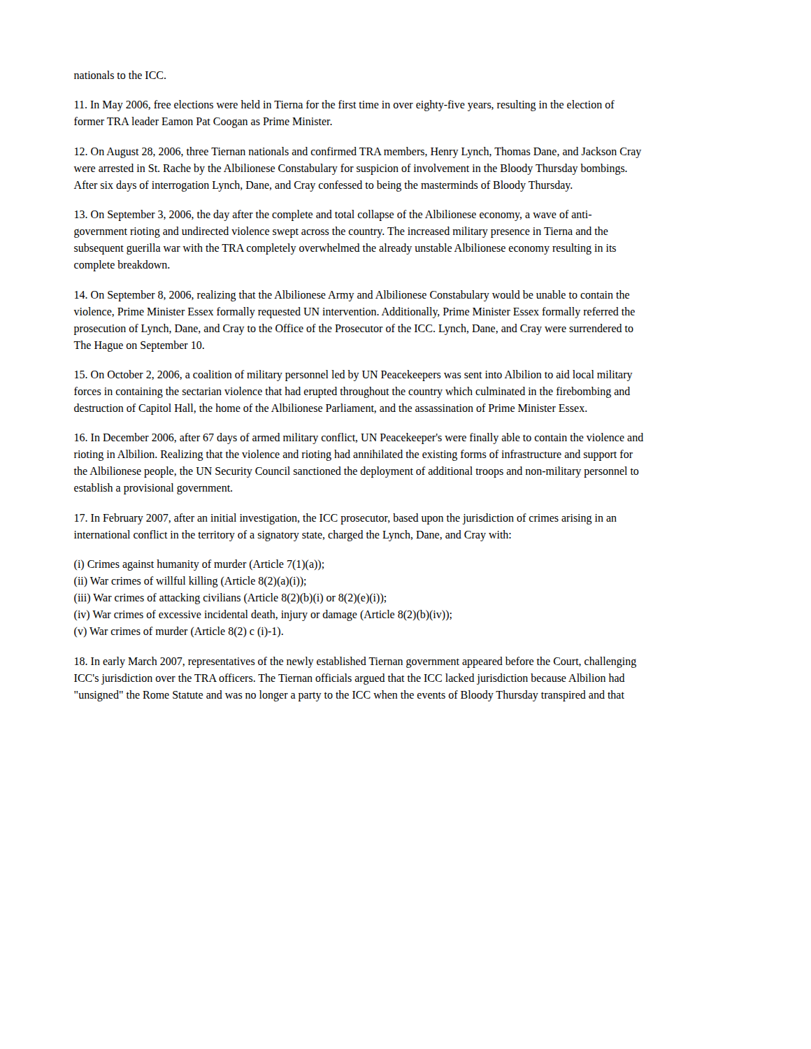nationals to the ICC.
11. In May 2006, free elections were held in Tierna for the first time in over eighty-five years, resulting in the election of former TRA leader Eamon Pat Coogan as Prime Minister.
12. On August 28, 2006, three Tiernan nationals and confirmed TRA members, Henry Lynch, Thomas Dane, and Jackson Cray were arrested in St. Rache by the Albilionese Constabulary for suspicion of involvement in the Bloody Thursday bombings. After six days of interrogation Lynch, Dane, and Cray confessed to being the masterminds of Bloody Thursday.
13. On September 3, 2006, the day after the complete and total collapse of the Albilionese economy, a wave of anti-government rioting and undirected violence swept across the country. The increased military presence in Tierna and the subsequent guerilla war with the TRA completely overwhelmed the already unstable Albilionese economy resulting in its complete breakdown.
14. On September 8, 2006, realizing that the Albilionese Army and Albilionese Constabulary would be unable to contain the violence, Prime Minister Essex formally requested UN intervention. Additionally, Prime Minister Essex formally referred the prosecution of Lynch, Dane, and Cray to the Office of the Prosecutor of the ICC. Lynch, Dane, and Cray were surrendered to The Hague on September 10.
15. On October 2, 2006, a coalition of military personnel led by UN Peacekeepers was sent into Albilion to aid local military forces in containing the sectarian violence that had erupted throughout the country which culminated in the firebombing and destruction of Capitol Hall, the home of the Albilionese Parliament, and the assassination of Prime Minister Essex.
16. In December 2006, after 67 days of armed military conflict, UN Peacekeeper's were finally able to contain the violence and rioting in Albilion. Realizing that the violence and rioting had annihilated the existing forms of infrastructure and support for the Albilionese people, the UN Security Council sanctioned the deployment of additional troops and non-military personnel to establish a provisional government.
17. In February 2007, after an initial investigation, the ICC prosecutor, based upon the jurisdiction of crimes arising in an international conflict in the territory of a signatory state, charged the Lynch, Dane, and Cray with:
(i) Crimes against humanity of murder (Article 7(1)(a));
(ii) War crimes of willful killing (Article 8(2)(a)(i));
(iii) War crimes of attacking civilians (Article 8(2)(b)(i) or 8(2)(e)(i));
(iv) War crimes of excessive incidental death, injury or damage (Article 8(2)(b)(iv));
(v) War crimes of murder (Article 8(2) c (i)-1).
18. In early March 2007, representatives of the newly established Tiernan government appeared before the Court, challenging ICC's jurisdiction over the TRA officers. The Tiernan officials argued that the ICC lacked jurisdiction because Albilion had "unsigned" the Rome Statute and was no longer a party to the ICC when the events of Bloody Thursday transpired and that